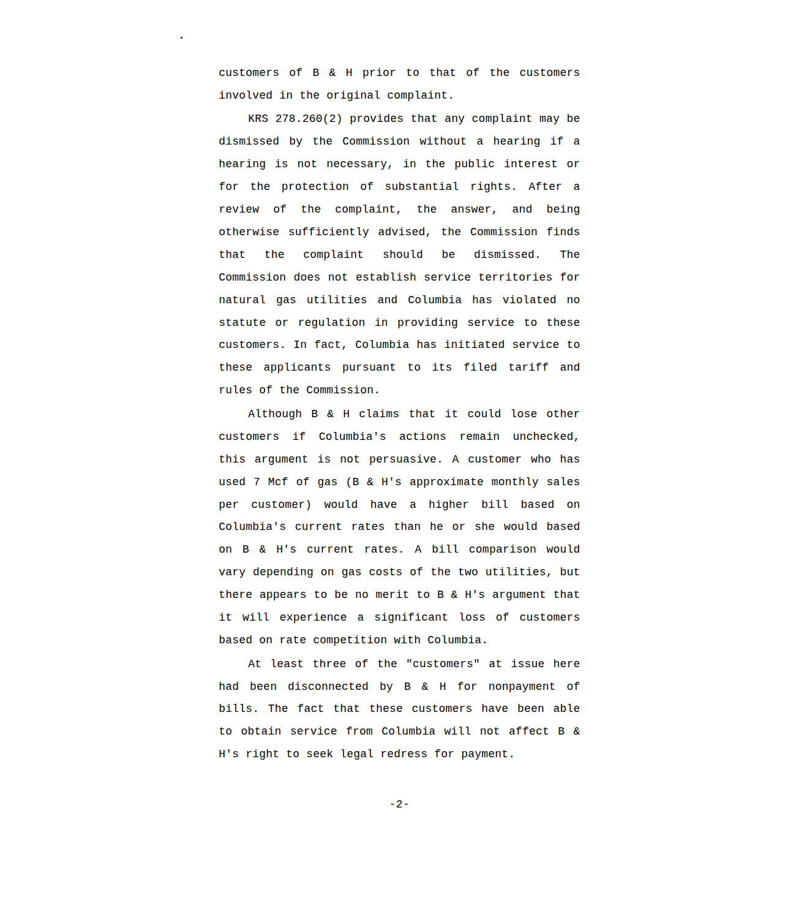customers of B & H prior to that of the customers involved in the original complaint.
KRS 278.260(2) provides that any complaint may be dismissed by the Commission without a hearing if a hearing is not necessary, in the public interest or for the protection of substantial rights. After a review of the complaint, the answer, and being otherwise sufficiently advised, the Commission finds that the complaint should be dismissed. The Commission does not establish service territories for natural gas utilities and Columbia has violated no statute or regulation in providing service to these customers. In fact, Columbia has initiated service to these applicants pursuant to its filed tariff and rules of the Commission.
Although B & H claims that it could lose other customers if Columbia's actions remain unchecked, this argument is not persuasive. A customer who has used 7 Mcf of gas (B & H's approximate monthly sales per customer) would have a higher bill based on Columbia's current rates than he or she would based on B & H's current rates. A bill comparison would vary depending on gas costs of the two utilities, but there appears to be no merit to B & H's argument that it will experience a significant loss of customers based on rate competition with Columbia.
At least three of the "customers" at issue here had been disconnected by B & H for nonpayment of bills. The fact that these customers have been able to obtain service from Columbia will not affect B & H's right to seek legal redress for payment.
-2-